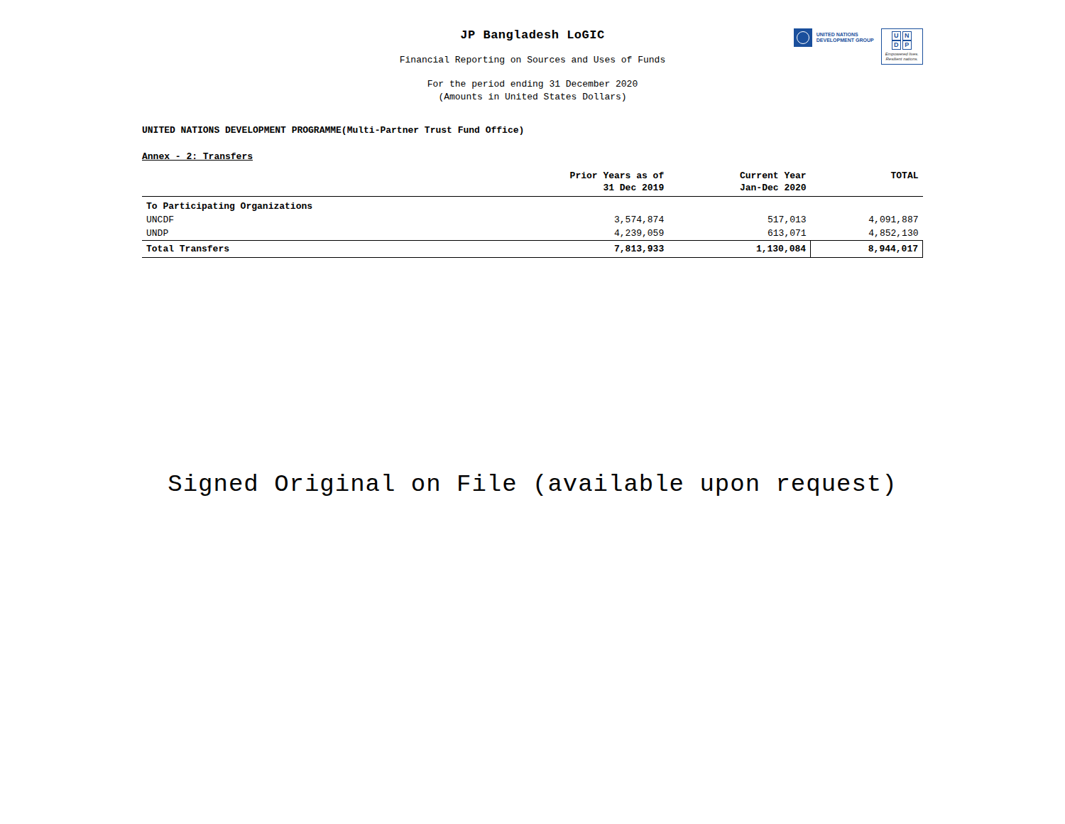UNITED NATIONS
DEVELOPMENT GROUP
UN
DP
Empowered lives.
Resilient nations.
JP Bangladesh LoGIC
Financial Reporting on Sources and Uses of Funds
For the period ending 31 December 2020
(Amounts in United States Dollars)
UNITED NATIONS DEVELOPMENT PROGRAMME(Multi-Partner Trust Fund Office)
Annex - 2: Transfers
| | Prior Years as of | Current Year | TOTAL |
| --- | --- | --- | --- |
| | 31 Dec 2019 | Jan-Dec 2020 | |
| To Participating Organizations | | | |
| UNCDF | 3,574,874 | 517,013 | 4,091,887 |
| UNDP | 4,239,059 | 613,071 | 4,852,130 |
| Total Transfers | 7,813,933 | 1,130,084 | 8,944,017 |
Signed Original on File (available upon request)